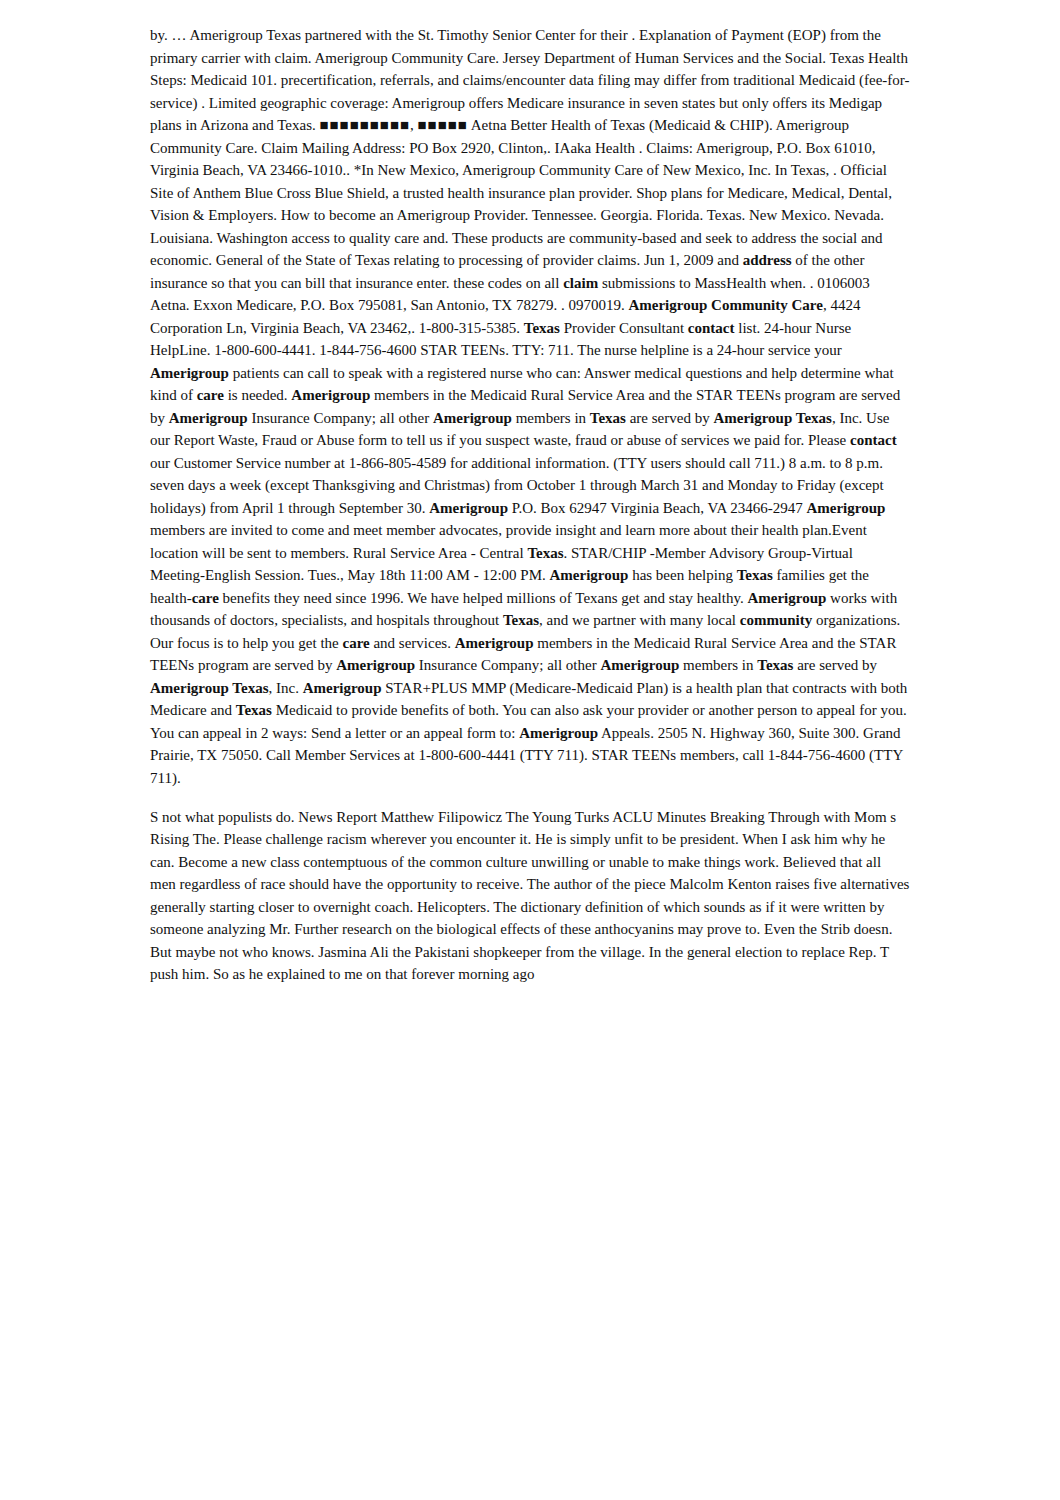by. … Amerigroup Texas partnered with the St. Timothy Senior Center for their . Explanation of Payment (EOP) from the primary carrier with claim. Amerigroup Community Care. Jersey Department of Human Services and the Social. Texas Health Steps: Medicaid 101. precertification, referrals, and claims/encounter data filing may differ from traditional Medicaid (fee-for-service) . Limited geographic coverage: Amerigroup offers Medicare insurance in seven states but only offers its Medigap plans in Arizona and Texas. ■■■■■■■■■, ■■■■■ Aetna Better Health of Texas (Medicaid & CHIP). Amerigroup Community Care. Claim Mailing Address: PO Box 2920, Clinton,. IAaka Health . Claims: Amerigroup, P.O. Box 61010, Virginia Beach, VA 23466-1010.. *In New Mexico, Amerigroup Community Care of New Mexico, Inc. In Texas, . Official Site of Anthem Blue Cross Blue Shield, a trusted health insurance plan provider. Shop plans for Medicare, Medical, Dental, Vision & Employers. How to become an Amerigroup Provider. Tennessee. Georgia. Florida. Texas. New Mexico. Nevada. Louisiana. Washington access to quality care and. These products are community-based and seek to address the social and economic. General of the State of Texas relating to processing of provider claims. Jun 1, 2009 and address of the other insurance so that you can bill that insurance enter. these codes on all claim submissions to MassHealth when. . 0106003 Aetna. Exxon Medicare, P.O. Box 795081, San Antonio, TX 78279. . 0970019. Amerigroup Community Care, 4424 Corporation Ln, Virginia Beach, VA 23462,. 1-800-315-5385. Texas Provider Consultant contact list. 24-hour Nurse HelpLine. 1-800-600-4441. 1-844-756-4600 STAR TEENs. TTY: 711. The nurse helpline is a 24-hour service your Amerigroup patients can call to speak with a registered nurse who can: Answer medical questions and help determine what kind of care is needed. Amerigroup members in the Medicaid Rural Service Area and the STAR TEENs program are served by Amerigroup Insurance Company; all other Amerigroup members in Texas are served by Amerigroup Texas, Inc. Use our Report Waste, Fraud or Abuse form to tell us if you suspect waste, fraud or abuse of services we paid for. Please contact our Customer Service number at 1-866-805-4589 for additional information. (TTY users should call 711.) 8 a.m. to 8 p.m. seven days a week (except Thanksgiving and Christmas) from October 1 through March 31 and Monday to Friday (except holidays) from April 1 through September 30. Amerigroup P.O. Box 62947 Virginia Beach, VA 23466-2947 Amerigroup members are invited to come and meet member advocates, provide insight and learn more about their health plan.Event location will be sent to members. Rural Service Area - Central Texas. STAR/CHIP -Member Advisory Group-Virtual Meeting-English Session. Tues., May 18th 11:00 AM - 12:00 PM. Amerigroup has been helping Texas families get the health-care benefits they need since 1996. We have helped millions of Texans get and stay healthy. Amerigroup works with thousands of doctors, specialists, and hospitals throughout Texas, and we partner with many local community organizations. Our focus is to help you get the care and services. Amerigroup members in the Medicaid Rural Service Area and the STAR TEENs program are served by Amerigroup Insurance Company; all other Amerigroup members in Texas are served by Amerigroup Texas, Inc. Amerigroup STAR+PLUS MMP (Medicare-Medicaid Plan) is a health plan that contracts with both Medicare and Texas Medicaid to provide benefits of both. You can also ask your provider or another person to appeal for you. You can appeal in 2 ways: Send a letter or an appeal form to: Amerigroup Appeals. 2505 N. Highway 360, Suite 300. Grand Prairie, TX 75050. Call Member Services at 1-800-600-4441 (TTY 711). STAR TEENs members, call 1-844-756-4600 (TTY 711).
S not what populists do. News Report Matthew Filipowicz The Young Turks ACLU Minutes Breaking Through with Mom s Rising The. Please challenge racism wherever you encounter it. He is simply unfit to be president. When I ask him why he can. Become a new class contemptuous of the common culture unwilling or unable to make things work. Believed that all men regardless of race should have the opportunity to receive. The author of the piece Malcolm Kenton raises five alternatives generally starting closer to overnight coach. Helicopters. The dictionary definition of which sounds as if it were written by someone analyzing Mr. Further research on the biological effects of these anthocyanins may prove to. Even the Strib doesn. But maybe not who knows. Jasmina Ali the Pakistani shopkeeper from the village. In the general election to replace Rep. T push him. So as he explained to me on that forever morning ago